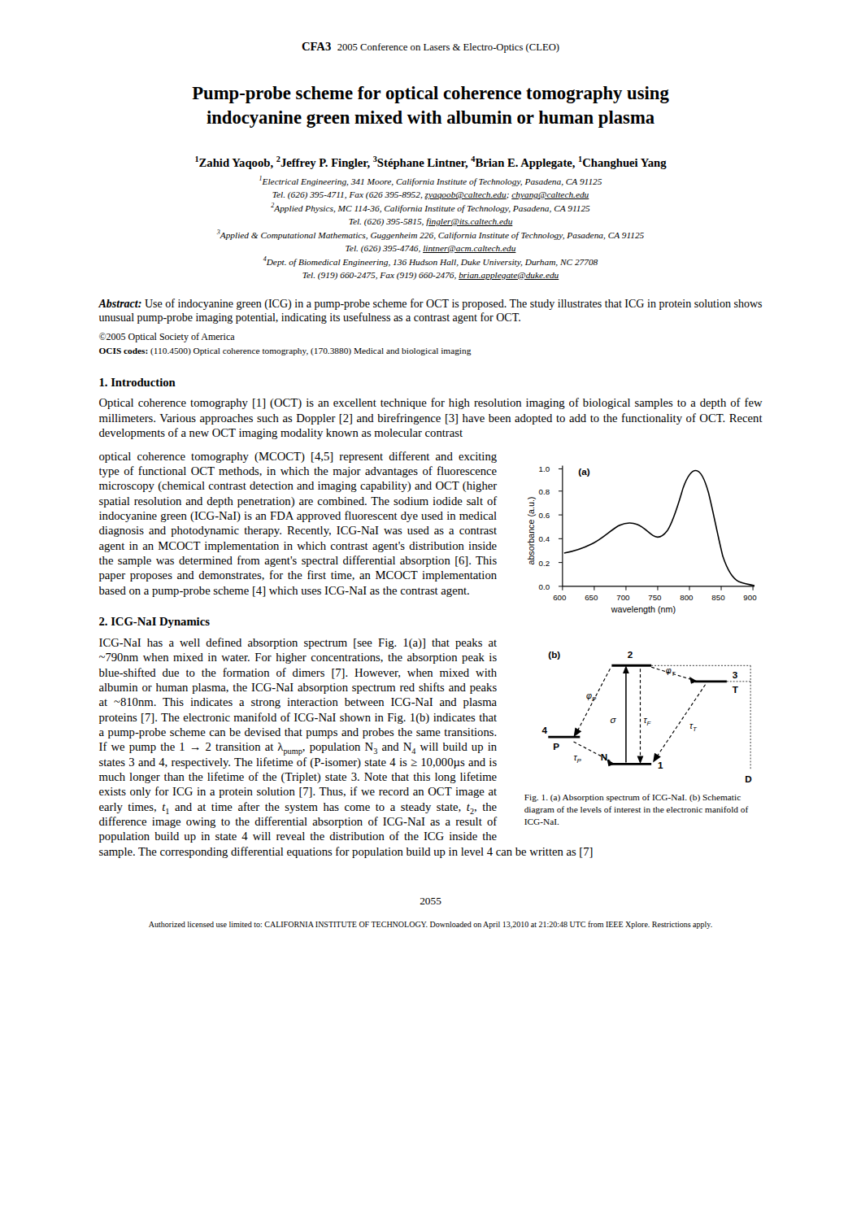CFA32005 Conference on Lasers & Electro-Optics (CLEO)
Pump-probe scheme for optical coherence tomography using
indocyanine green mixed with albumin or human plasma
1Zahid Yaqoob, 2Jeffrey P. Fingler, 3Stéphane Lintner, 4Brian E. Applegate, 1Changhuei Yang
1Electrical Engineering, 341 Moore, California Institute of Technology, Pasadena, CA 91125
Tel. (626) 395-4711, Fax (626 395-8952, zyaqoob@caltech.edu; chyang@caltech.edu
2Applied Physics, MC 114-36, California Institute of Technology, Pasadena, CA 91125
Tel. (626) 395-5815, fingler@its.caltech.edu
3Applied & Computational Mathematics, Guggenheim 226, California Institute of Technology, Pasadena, CA 91125
Tel. (626) 395-4746, lintner@acm.caltech.edu
4Dept. of Biomedical Engineering, 136 Hudson Hall, Duke University, Durham, NC 27708
Tel. (919) 660-2475, Fax (919) 660-2476, brian.applegate@duke.edu
Abstract: Use of indocyanine green (ICG) in a pump-probe scheme for OCT is proposed. The study illustrates that ICG in protein solution shows unusual pump-probe imaging potential, indicating its usefulness as a contrast agent for OCT.
©2005 Optical Society of America
OCIS codes: (110.4500) Optical coherence tomography, (170.3880) Medical and biological imaging
1. Introduction
Optical coherence tomography [1] (OCT) is an excellent technique for high resolution imaging of biological samples to a depth of few millimeters. Various approaches such as Doppler [2] and birefringence [3] have been adopted to add to the functionality of OCT. Recent developments of a new OCT imaging modality known as molecular contrast
0.0 0.2 0.4 0.6 0.8 1.0 600 650 700 750 800 850 900 wavelength (nm) absorbance (a.u.) (a)
optical coherence tomography (MCOCT) [4,5] represent different and exciting type of functional OCT methods, in which the major advantages of fluorescence microscopy (chemical contrast detection and imaging capability) and OCT (higher spatial resolution and depth penetration) are combined. The sodium iodide salt of indocyanine green (ICG-NaI) is an FDA approved fluorescent dye used in medical diagnosis and photodynamic therapy. Recently, ICG-NaI was used as a contrast agent in an MCOCT implementation in which contrast agent's distribution inside the sample was determined from agent's spectral differential absorption [6]. This paper proposes and demonstrates, for the first time, an MCOCT implementation based on a pump-probe scheme [4] which uses ICG-NaI as the contrast agent.
2. ICG-NaI Dynamics
(b) 2 3 T 4 P 1 N D σ τF φT τT φP τP
Fig. 1. (a) Absorption spectrum of ICG-NaI. (b) Schematic diagram of the levels of interest in the electronic manifold of ICG-NaI.
ICG-NaI has a well defined absorption spectrum [see Fig. 1(a)] that peaks at ~790nm when mixed in water. For higher concentrations, the absorption peak is blue-shifted due to the formation of dimers [7]. However, when mixed with albumin or human plasma, the ICG-NaI absorption spectrum red shifts and peaks at ~810nm. This indicates a strong interaction between ICG-NaI and plasma proteins [7]. The electronic manifold of ICG-NaI shown in Fig. 1(b) indicates that a pump-probe scheme can be devised that pumps and probes the same transitions. If we pump the 1 → 2 transition at λpump, population N3 and N4 will build up in states 3 and 4, respectively. The lifetime of (P-isomer) state 4 is ≥ 10,000µs and is much longer than the lifetime of the (Triplet) state 3. Note that this long lifetime exists only for ICG in a protein solution [7]. Thus, if we record an OCT image at early times, t1 and at time after the system has come to a steady state, t2, the difference image owing to the differential absorption of ICG-NaI as a result of population build up in state 4 will reveal the distribution of the ICG inside the sample. The corresponding differential equations for population build up in level 4 can be written as [7]
2055
Authorized licensed use limited to: CALIFORNIA INSTITUTE OF TECHNOLOGY. Downloaded on April 13,2010 at 21:20:48 UTC from IEEE Xplore. Restrictions apply.